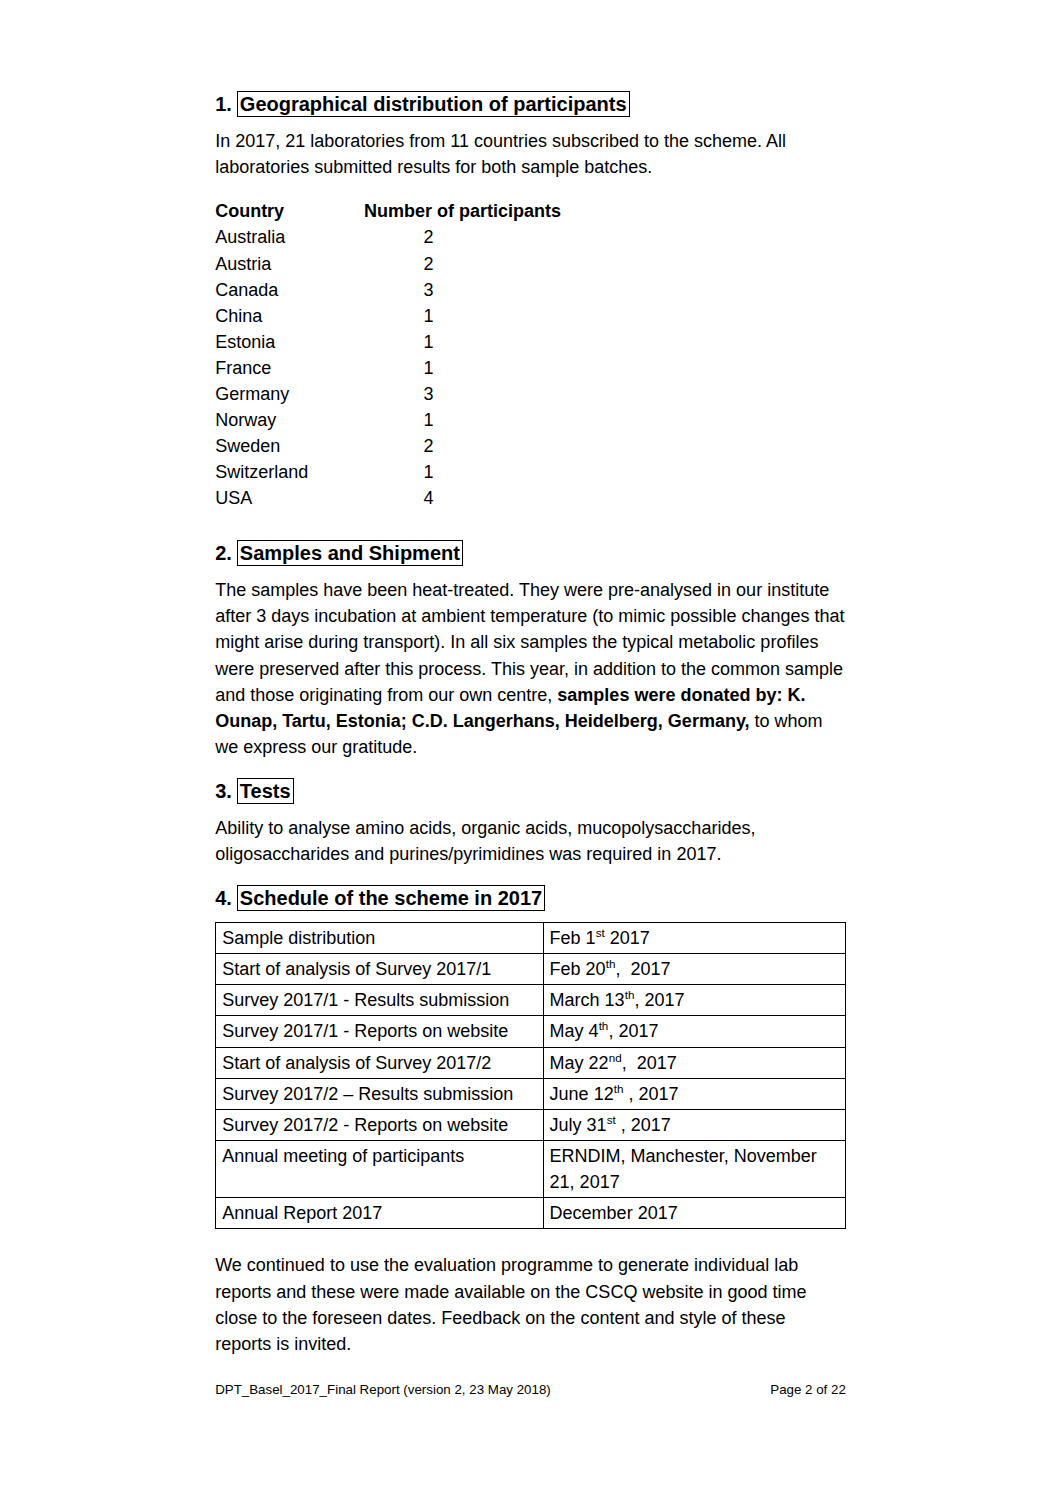1. Geographical distribution of participants
In 2017, 21 laboratories from 11 countries subscribed to the scheme. All laboratories submitted results for both sample batches.
| Country | Number of participants |
| --- | --- |
| Australia | 2 |
| Austria | 2 |
| Canada | 3 |
| China | 1 |
| Estonia | 1 |
| France | 1 |
| Germany | 3 |
| Norway | 1 |
| Sweden | 2 |
| Switzerland | 1 |
| USA | 4 |
2. Samples and Shipment
The samples have been heat-treated. They were pre-analysed in our institute after 3 days incubation at ambient temperature (to mimic possible changes that might arise during transport). In all six samples the typical metabolic profiles were preserved after this process. This year, in addition to the common sample and those originating from our own centre, samples were donated by: K. Ounap, Tartu, Estonia; C.D. Langerhans, Heidelberg, Germany, to whom we express our gratitude.
3. Tests
Ability to analyse amino acids, organic acids, mucopolysaccharides, oligosaccharides and purines/pyrimidines was required in 2017.
4. Schedule of the scheme in 2017
| Sample distribution | Feb 1 st 2017 |
| Start of analysis of Survey 2017/1 | Feb 20 th , 2017 |
| Survey 2017/1 - Results submission | March 13 th , 2017 |
| Survey 2017/1 - Reports on website | May 4 th , 2017 |
| Start of analysis of Survey 2017/2 | May 22 nd , 2017 |
| Survey 2017/2 – Results submission | June 12 th , 2017 |
| Survey 2017/2 - Reports on website | July 31 st , 2017 |
| Annual meeting of participants | ERNDIM, Manchester, November 21, 2017 |
| Annual Report 2017 | December 2017 |
We continued to use the evaluation programme to generate individual lab reports and these were made available on the CSCQ website in good time close to the foreseen dates. Feedback on the content and style of these reports is invited.
DPT_Basel_2017_Final Report (version 2, 23 May 2018) Page 2 of 22